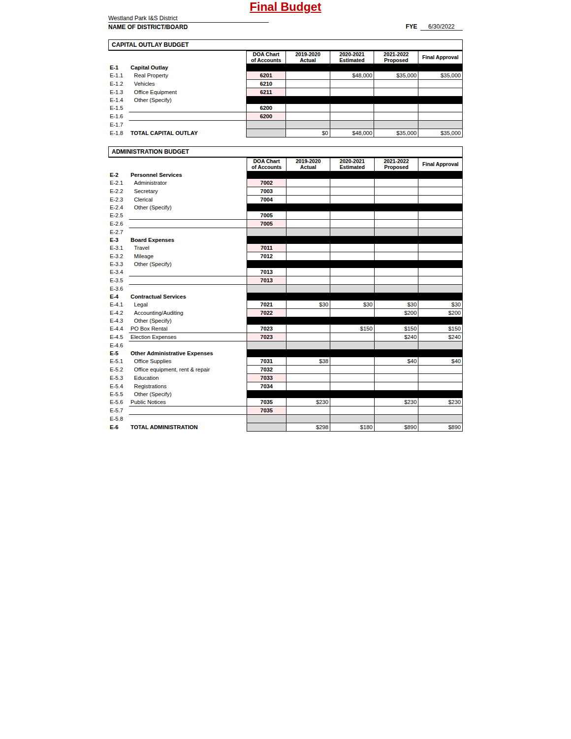Final Budget
Westland Park I&S District
NAME OF DISTRICT/BOARD
FYE 6/30/2022
CAPITAL OUTLAY BUDGET
| | | DOA Chart of Accounts | 2019-2020 Actual | 2020-2021 Estimated | 2021-2022 Proposed | Final Approval |
| --- | --- | --- | --- | --- | --- | --- |
| E-1 | Capital Outlay | | | | | |
| E-1.1 | Real Property | 6201 | | $48,000 | $35,000 | $35,000 |
| E-1.2 | Vehicles | 6210 | | | | |
| E-1.3 | Office Equipment | 6211 | | | | |
| E-1.4 | Other (Specify) | | | | | |
| E-1.5 | | 6200 | | | | |
| E-1.6 | | 6200 | | | | |
| E-1.7 | | | | | | |
| E-1.8 | TOTAL CAPITAL OUTLAY | | $0 | $48,000 | $35,000 | $35,000 |
ADMINISTRATION BUDGET
| | | DOA Chart of Accounts | 2019-2020 Actual | 2020-2021 Estimated | 2021-2022 Proposed | Final Approval |
| --- | --- | --- | --- | --- | --- | --- |
| E-2 | Personnel Services | | | | | |
| E-2.1 | Administrator | 7002 | | | | |
| E-2.2 | Secretary | 7003 | | | | |
| E-2.3 | Clerical | 7004 | | | | |
| E-2.4 | Other (Specify) | | | | | |
| E-2.5 | | 7005 | | | | |
| E-2.6 | | 7005 | | | | |
| E-2.7 | | | | | | |
| E-3 | Board Expenses | | | | | |
| E-3.1 | Travel | 7011 | | | | |
| E-3.2 | Mileage | 7012 | | | | |
| E-3.3 | Other (Specify) | | | | | |
| E-3.4 | | 7013 | | | | |
| E-3.5 | | 7013 | | | | |
| E-3.6 | | | | | | |
| E-4 | Contractual Services | | | | | |
| E-4.1 | Legal | 7021 | $30 | $30 | $30 | $30 |
| E-4.2 | Accounting/Auditing | 7022 | | | $200 | $200 |
| E-4.3 | Other (Specify) | | | | | |
| E-4.4 | PO Box Rental | 7023 | | $150 | $150 | $150 |
| E-4.5 | Election Expenses | 7023 | | | $240 | $240 |
| E-4.6 | | | | | | |
| E-5 | Other Administrative Expenses | | | | | |
| E-5.1 | Office Supplies | 7031 | $38 | | $40 | $40 |
| E-5.2 | Office equipment, rent & repair | 7032 | | | | |
| E-5.3 | Education | 7033 | | | | |
| E-5.4 | Registrations | 7034 | | | | |
| E-5.5 | Other (Specify) | | | | | |
| E-5.6 | Public Notices | 7035 | $230 | | $230 | $230 |
| E-5.7 | | 7035 | | | | |
| E-5.8 | | | | | | |
| E-6 | TOTAL ADMINISTRATION | | $298 | $180 | $890 | $890 |